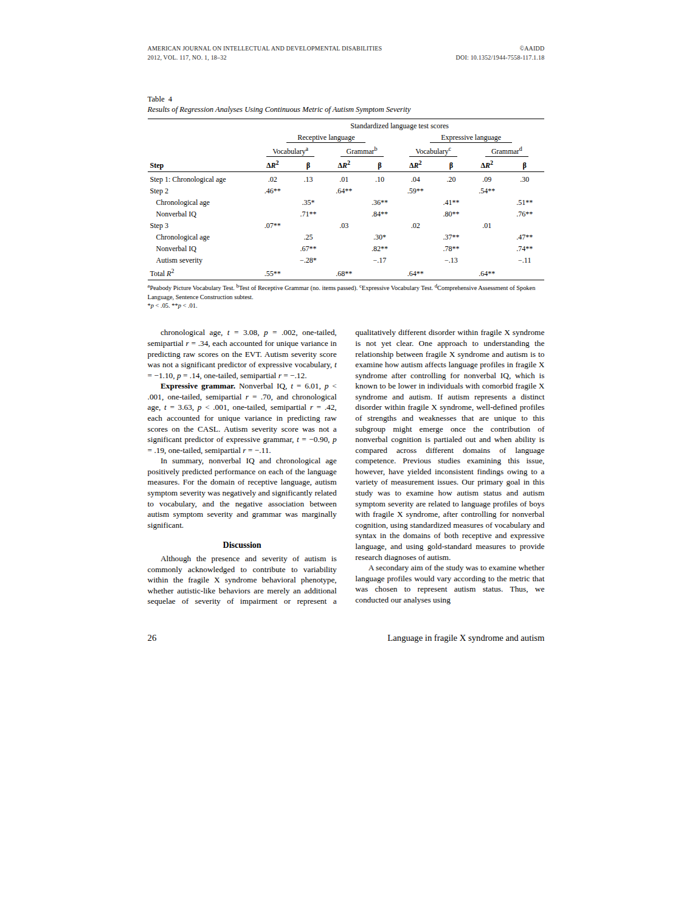American Journal on Intellectual and Developmental Disabilities
2012, Vol. 117, No. 1, 18–32
©AAIDD
DOI: 10.1352/1944-7558-117.1.18
Table 4 Results of Regression Analyses Using Continuous Metric of Autism Symptom Severity
| | Standardized language test scores |
| --- | --- |
| | Receptive language | Expressive language |
| | Vocabulary a | Grammar b | Vocabulary c | Grammar d |
| Step | Δ R 2 | β | Δ R 2 | β | Δ R 2 | β | Δ R 2 | β |
| Step 1: Chronological age | .02 | .13 | .01 | .10 | .04 | .20 | .09 | .30 |
| Step 2 | .46** | | .64** | | .59** | | .54** | |
| Chronological age | | .35* | | .36** | | .41** | | .51** |
| Nonverbal IQ | | .71** | | .84** | | .80** | | .76** |
| Step 3 | .07** | | .03 | | .02 | | .01 | |
| Chronological age | | .25 | | .30* | | .37** | | .47** |
| Nonverbal IQ | | .67** | | .82** | | .78** | | .74** |
| Autism severity | | −.28* | | −.17 | | −.13 | | −.11 |
| Total R 2 | .55** | | .68** | | .64** | | .64** | |
aPeabody Picture Vocabulary Test. bTest of Receptive Grammar (no. items passed). cExpressive Vocabulary Test. dComprehensive Assessment of Spoken Language, Sentence Construction subtest.
*p < .05. **p < .01.
chronological age, t = 3.08, p = .002, one-tailed, semipartial r = .34, each accounted for unique variance in predicting raw scores on the EVT. Autism severity score was not a significant predictor of expressive vocabulary, t = −1.10, p = .14, one-tailed, semipartial r = −.12.
Expressive grammar. Nonverbal IQ, t = 6.01, p < .001, one-tailed, semipartial r = .70, and chronological age, t = 3.63, p < .001, one-tailed, semipartial r = .42, each accounted for unique variance in predicting raw scores on the CASL. Autism severity score was not a significant predictor of expressive grammar, t = −0.90, p = .19, one-tailed, semipartial r = −.11.
In summary, nonverbal IQ and chronological age positively predicted performance on each of the language measures. For the domain of receptive language, autism symptom severity was negatively and significantly related to vocabulary, and the negative association between autism symptom severity and grammar was marginally significant.
Discussion
Although the presence and severity of autism is commonly acknowledged to contribute to variability within the fragile X syndrome behavioral phenotype, whether autistic-like behaviors are merely an additional sequelae of severity of impairment or represent a qualitatively different disorder within fragile X syndrome is not yet clear. One approach to understanding the relationship between fragile X syndrome and autism is to examine how autism affects language profiles in fragile X syndrome after controlling for nonverbal IQ, which is known to be lower in individuals with comorbid fragile X syndrome and autism. If autism represents a distinct disorder within fragile X syndrome, well-defined profiles of strengths and weaknesses that are unique to this subgroup might emerge once the contribution of nonverbal cognition is partialed out and when ability is compared across different domains of language competence. Previous studies examining this issue, however, have yielded inconsistent findings owing to a variety of measurement issues. Our primary goal in this study was to examine how autism status and autism symptom severity are related to language profiles of boys with fragile X syndrome, after controlling for nonverbal cognition, using standardized measures of vocabulary and syntax in the domains of both receptive and expressive language, and using gold-standard measures to provide research diagnoses of autism.
A secondary aim of the study was to examine whether language profiles would vary according to the metric that was chosen to represent autism status. Thus, we conducted our analyses using
26
Language in fragile X syndrome and autism